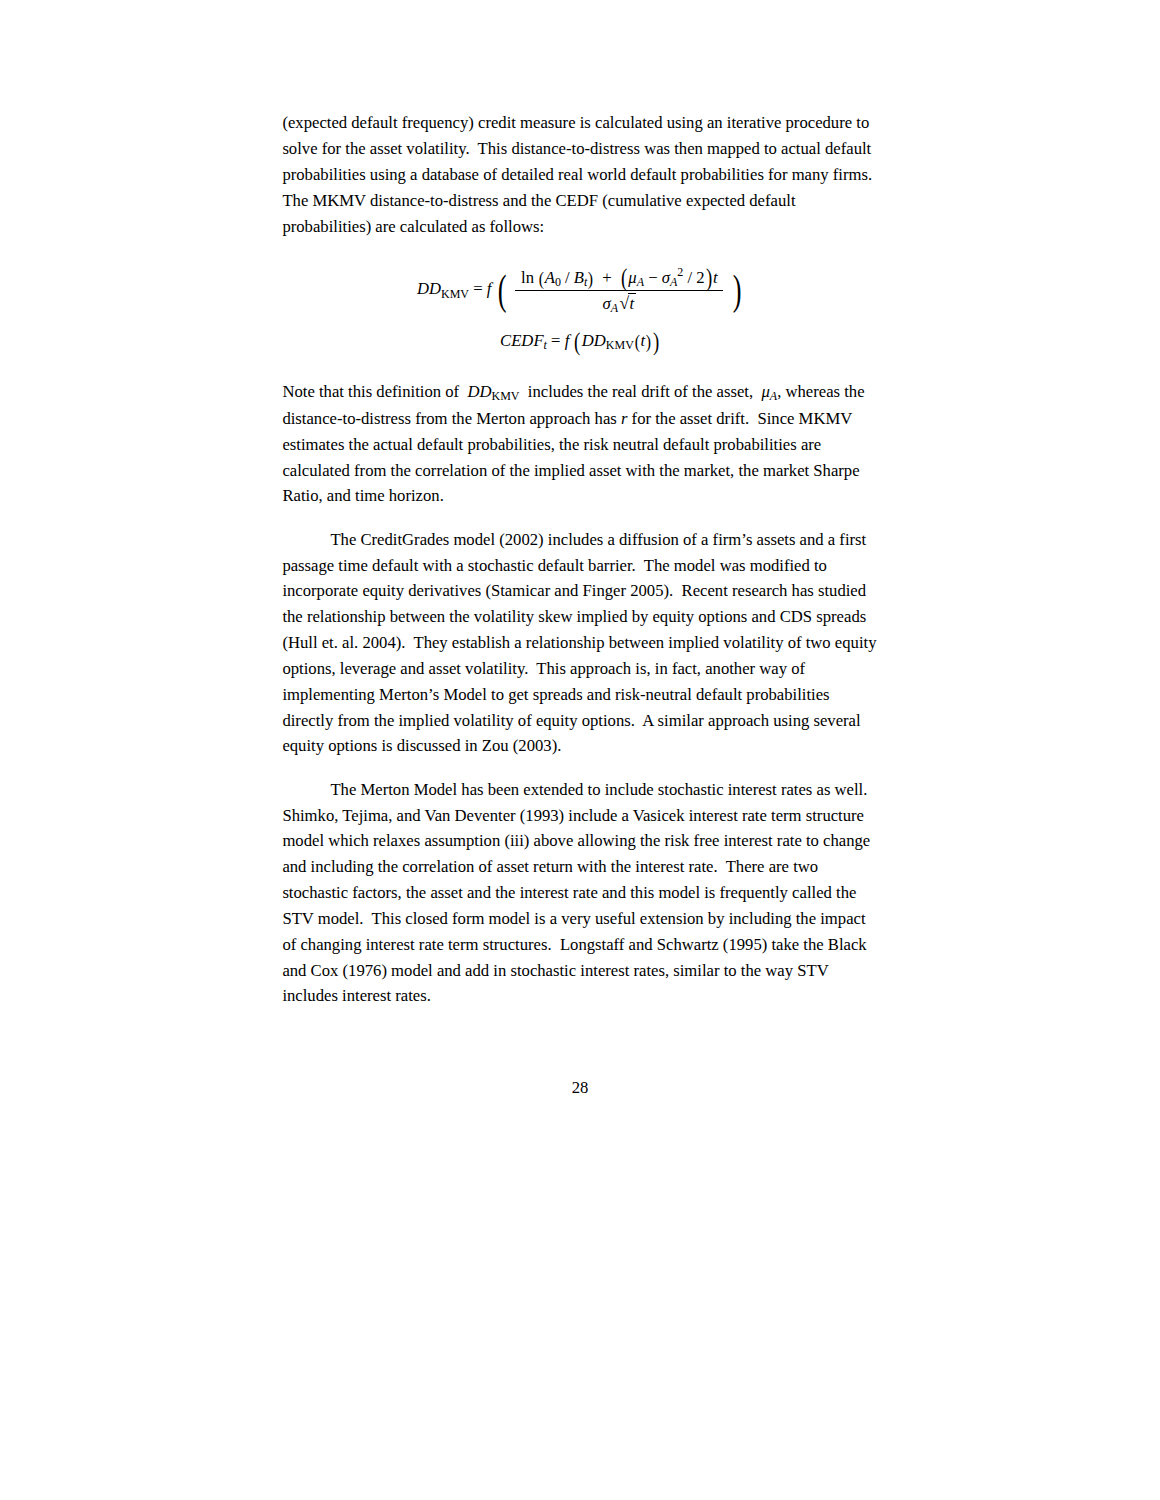(expected default frequency) credit measure is calculated using an iterative procedure to solve for the asset volatility. This distance-to-distress was then mapped to actual default probabilities using a database of detailed real world default probabilities for many firms. The MKMV distance-to-distress and the CEDF (cumulative expected default probabilities) are calculated as follows:
DD KMV = f ( ln (A 0 / Bt) + (μA − σA 2 / 2) t σA√t ) CEDF t = f (DD KMV(t))
Note that this definition of DD KMV includes the real drift of the asset, μA, whereas the distance-to-distress from the Merton approach has r for the asset drift. Since MKMV estimates the actual default probabilities, the risk neutral default probabilities are calculated from the correlation of the implied asset with the market, the market Sharpe Ratio, and time horizon.
The CreditGrades model (2002) includes a diffusion of a firm’s assets and a first passage time default with a stochastic default barrier. The model was modified to incorporate equity derivatives (Stamicar and Finger 2005). Recent research has studied the relationship between the volatility skew implied by equity options and CDS spreads (Hull et. al. 2004). They establish a relationship between implied volatility of two equity options, leverage and asset volatility. This approach is, in fact, another way of implementing Merton’s Model to get spreads and risk-neutral default probabilities directly from the implied volatility of equity options. A similar approach using several equity options is discussed in Zou (2003).
The Merton Model has been extended to include stochastic interest rates as well. Shimko, Tejima, and Van Deventer (1993) include a Vasicek interest rate term structure model which relaxes assumption (iii) above allowing the risk free interest rate to change and including the correlation of asset return with the interest rate. There are two stochastic factors, the asset and the interest rate and this model is frequently called the STV model. This closed form model is a very useful extension by including the impact of changing interest rate term structures. Longstaff and Schwartz (1995) take the Black and Cox (1976) model and add in stochastic interest rates, similar to the way STV includes interest rates.
28